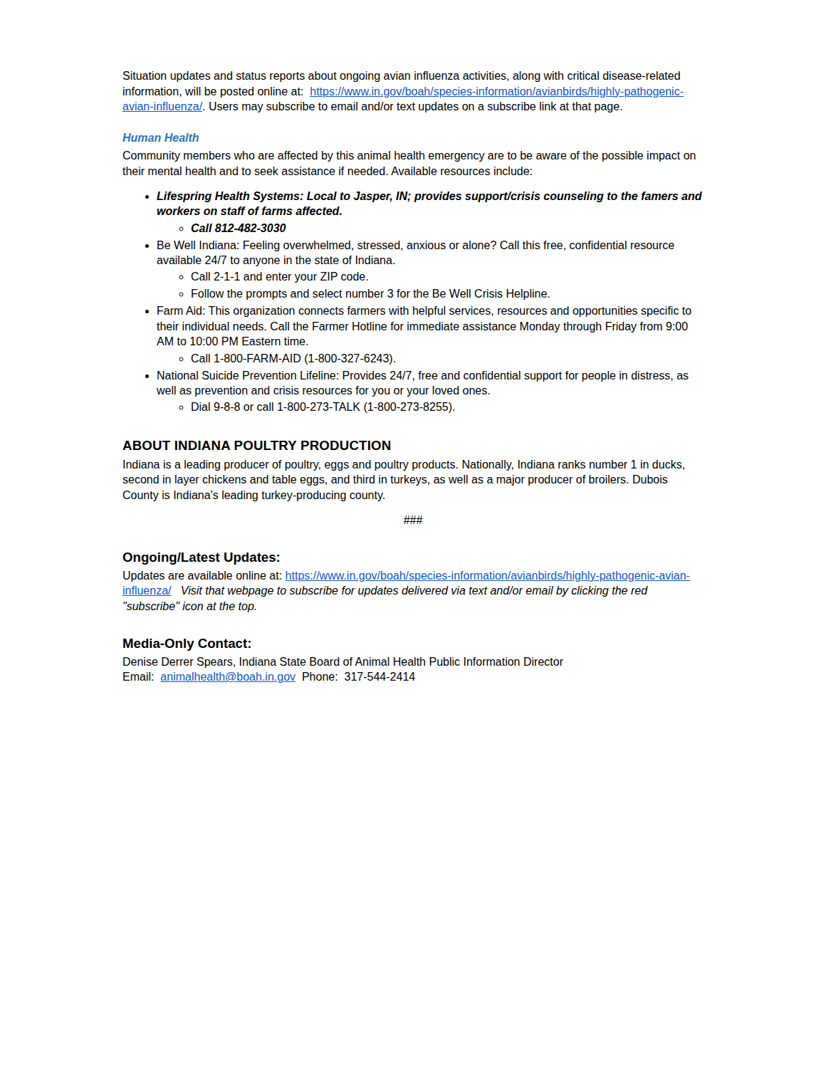Situation updates and status reports about ongoing avian influenza activities, along with critical disease-related information, will be posted online at: https://www.in.gov/boah/species-information/avianbirds/highly-pathogenic-avian-influenza/. Users may subscribe to email and/or text updates on a subscribe link at that page.
Human Health
Community members who are affected by this animal health emergency are to be aware of the possible impact on their mental health and to seek assistance if needed. Available resources include:
Lifespring Health Systems: Local to Jasper, IN; provides support/crisis counseling to the famers and workers on staff of farms affected.
Call 812-482-3030
Be Well Indiana: Feeling overwhelmed, stressed, anxious or alone? Call this free, confidential resource available 24/7 to anyone in the state of Indiana.
Call 2-1-1 and enter your ZIP code.
Follow the prompts and select number 3 for the Be Well Crisis Helpline.
Farm Aid: This organization connects farmers with helpful services, resources and opportunities specific to their individual needs. Call the Farmer Hotline for immediate assistance Monday through Friday from 9:00 AM to 10:00 PM Eastern time.
Call 1-800-FARM-AID (1-800-327-6243).
National Suicide Prevention Lifeline: Provides 24/7, free and confidential support for people in distress, as well as prevention and crisis resources for you or your loved ones.
Dial 9-8-8 or call 1-800-273-TALK (1-800-273-8255).
ABOUT INDIANA POULTRY PRODUCTION
Indiana is a leading producer of poultry, eggs and poultry products. Nationally, Indiana ranks number 1 in ducks, second in layer chickens and table eggs, and third in turkeys, as well as a major producer of broilers. Dubois County is Indiana's leading turkey-producing county.
###
Ongoing/Latest Updates:
Updates are available online at: https://www.in.gov/boah/species-information/avianbirds/highly-pathogenic-avian-influenza/ Visit that webpage to subscribe for updates delivered via text and/or email by clicking the red "subscribe" icon at the top.
Media-Only Contact:
Denise Derrer Spears, Indiana State Board of Animal Health Public Information Director
Email: animalhealth@boah.in.gov Phone: 317-544-2414